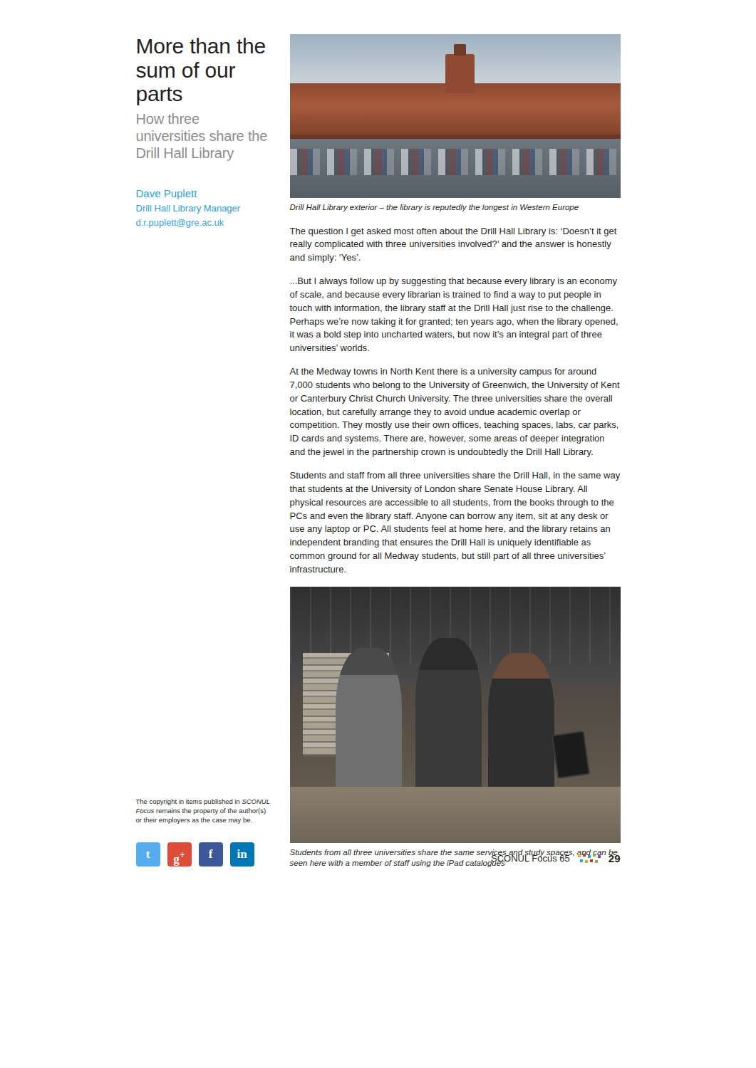More than the sum of our partsHow three universities share the Drill Hall Library
Dave Puplett
Drill Hall Library Manager
d.r.puplett@gre.ac.uk
Drill Hall Library exterior – the library is reputedly the longest in Western Europe
The question I get asked most often about the Drill Hall Library is: ‘Doesn’t it get really complicated with three universities involved?’ and the answer is honestly and simply: ‘Yes’.
...But I always follow up by suggesting that because every library is an economy of scale, and because every librarian is trained to find a way to put people in touch with information, the library staff at the Drill Hall just rise to the challenge. Perhaps we’re now taking it for granted; ten years ago, when the library opened, it was a bold step into uncharted waters, but now it’s an integral part of three universities’ worlds.
At the Medway towns in North Kent there is a university campus for around 7,000 students who belong to the University of Greenwich, the University of Kent or Canterbury Christ Church University. The three universities share the overall location, but carefully arrange they to avoid undue academic overlap or competition. They mostly use their own offices, teaching spaces, labs, car parks, ID cards and systems. There are, however, some areas of deeper integration and the jewel in the partnership crown is undoubtedly the Drill Hall Library.
Students and staff from all three universities share the Drill Hall, in the same way that students at the University of London share Senate House Library. All physical resources are accessible to all students, from the books through to the PCs and even the library staff. Anyone can borrow any item, sit at any desk or use any laptop or PC. All students feel at home here, and the library retains an independent branding that ensures the Drill Hall is uniquely identifiable as common ground for all Medway students, but still part of all three universities’ infrastructure.
Students from all three universities share the same services and study spaces, and can be seen here with a member of staff using the iPad catalogues
The copyright in items published in SCONUL Focus remains the property of the author(s) or their employers as the case may be.
t g+ f in
SCONUL Focus 65 29